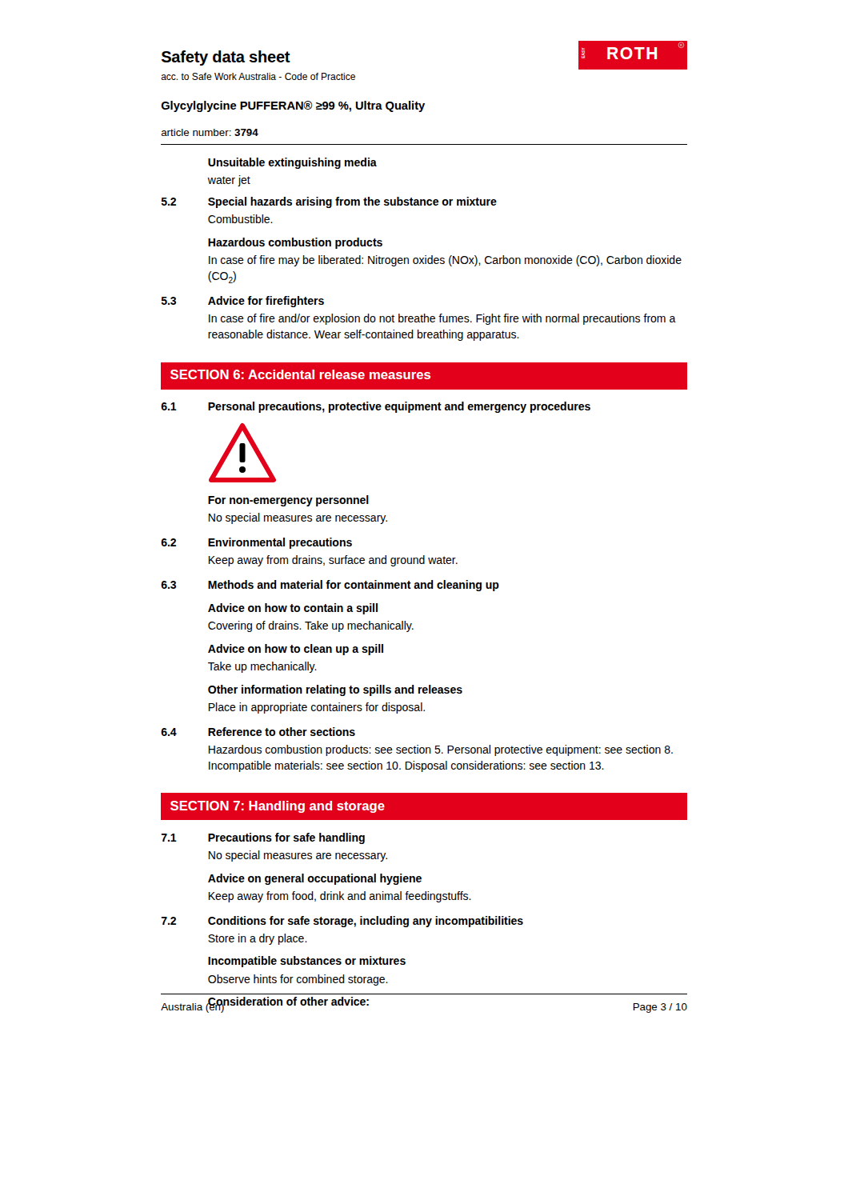ROTH EASY R
Safety data sheet
acc. to Safe Work Australia - Code of Practice
Glycylglycine PUFFERAN® ≥99 %, Ultra Quality
article number: 3794
Unsuitable extinguishing media
water jet
5.2
Special hazards arising from the substance or mixture
Combustible.
Hazardous combustion products
In case of fire may be liberated: Nitrogen oxides (NOx), Carbon monoxide (CO), Carbon dioxide (CO2)
5.3
Advice for firefighters
In case of fire and/or explosion do not breathe fumes. Fight fire with normal precautions from a reasonable distance. Wear self-contained breathing apparatus.
SECTION 6: Accidental release measures
6.1
Personal precautions, protective equipment and emergency procedures
For non-emergency personnel
No special measures are necessary.
6.2
Environmental precautions
Keep away from drains, surface and ground water.
6.3
Methods and material for containment and cleaning up
Advice on how to contain a spill
Covering of drains. Take up mechanically.
Advice on how to clean up a spill
Take up mechanically.
Other information relating to spills and releases
Place in appropriate containers for disposal.
6.4
Reference to other sections
Hazardous combustion products: see section 5. Personal protective equipment: see section 8. Incompatible materials: see section 10. Disposal considerations: see section 13.
SECTION 7: Handling and storage
7.1
Precautions for safe handling
No special measures are necessary.
Advice on general occupational hygiene
Keep away from food, drink and animal feedingstuffs.
7.2
Conditions for safe storage, including any incompatibilities
Store in a dry place.
Incompatible substances or mixtures
Observe hints for combined storage.
Consideration of other advice:
Australia (en) Page 3 / 10